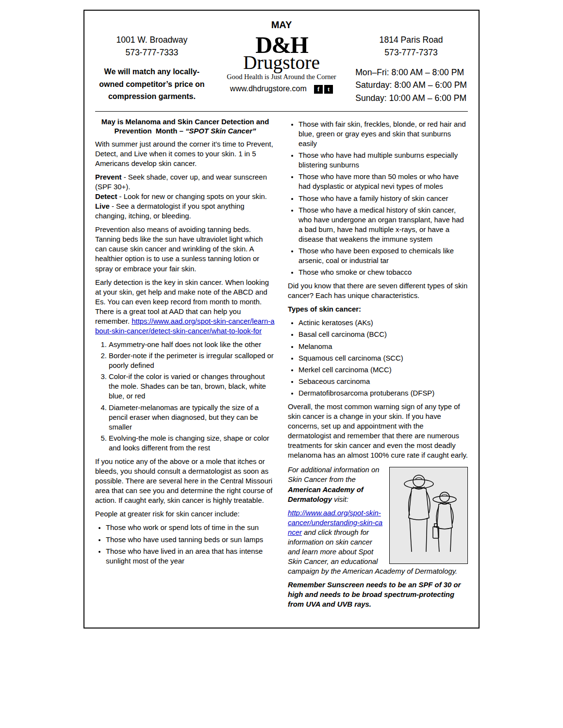MAY
1001 W. Broadway
573-777-7333
We will match any locally-owned competitor’s price on compression garments.
D&H
Drugstore
Good Health is Just Around the Corner
www.dhdrugstore.com ft
1814 Paris Road
573-777-7373
Mon–Fri: 8:00 AM – 8:00 PM
Saturday: 8:00 AM – 6:00 PM
Sunday: 10:00 AM – 6:00 PM
May is Melanoma and Skin Cancer Detection and Prevention Month – “SPOT Skin Cancer”
With summer just around the corner it’s time to Prevent, Detect, and Live when it comes to your skin. 1 in 5 Americans develop skin cancer.
Prevent - Seek shade, cover up, and wear sunscreen (SPF 30+).
Detect - Look for new or changing spots on your skin.
Live - See a dermatologist if you spot anything changing, itching, or bleeding.
Prevention also means of avoiding tanning beds. Tanning beds like the sun have ultraviolet light which can cause skin cancer and wrinkling of the skin. A healthier option is to use a sunless tanning lotion or spray or embrace your fair skin.
Early detection is the key in skin cancer. When looking at your skin, get help and make note of the ABCD and Es. You can even keep record from month to month. There is a great tool at AAD that can help you remember. https://www.aad.org/spot-skin-cancer/learn-about-skin-cancer/detect-skin-cancer/what-to-look-for
Asymmetry-one half does not look like the other
Border-note if the perimeter is irregular scalloped or poorly defined
Color-if the color is varied or changes throughout the mole. Shades can be tan, brown, black, white blue, or red
Diameter-melanomas are typically the size of a pencil eraser when diagnosed, but they can be smaller
Evolving-the mole is changing size, shape or color and looks different from the rest
If you notice any of the above or a mole that itches or bleeds, you should consult a dermatologist as soon as possible. There are several here in the Central Missouri area that can see you and determine the right course of action. If caught early, skin cancer is highly treatable.
People at greater risk for skin cancer include:
Those who work or spend lots of time in the sun
Those who have used tanning beds or sun lamps
Those who have lived in an area that has intense sunlight most of the year
Those with fair skin, freckles, blonde, or red hair and blue, green or gray eyes and skin that sunburns easily
Those who have had multiple sunburns especially blistering sunburns
Those who have more than 50 moles or who have had dysplastic or atypical nevi types of moles
Those who have a family history of skin cancer
Those who have a medical history of skin cancer, who have undergone an organ transplant, have had a bad burn, have had multiple x-rays, or have a disease that weakens the immune system
Those who have been exposed to chemicals like arsenic, coal or industrial tar
Those who smoke or chew tobacco
Did you know that there are seven different types of skin cancer? Each has unique characteristics.
Types of skin cancer:
Actinic keratoses (AKs)
Basal cell carcinoma (BCC)
Melanoma
Squamous cell carcinoma (SCC)
Merkel cell carcinoma (MCC)
Sebaceous carcinoma
Dermatofibrosarcoma protuberans (DFSP)
Overall, the most common warning sign of any type of skin cancer is a change in your skin. If you have concerns, set up and appointment with the dermatologist and remember that there are numerous treatments for skin cancer and even the most deadly melanoma has an almost 100% cure rate if caught early.
For additional information on Skin Cancer from the American Academy of Dermatology visit:
http://www.aad.org/spot-skin-cancer/understanding-skin-cancer and click through for information on skin cancer and learn more about Spot Skin Cancer, an educational campaign by the American Academy of Dermatology.
Remember Sunscreen needs to be an SPF of 30 or high and needs to be broad spectrum-protecting from UVA and UVB rays.